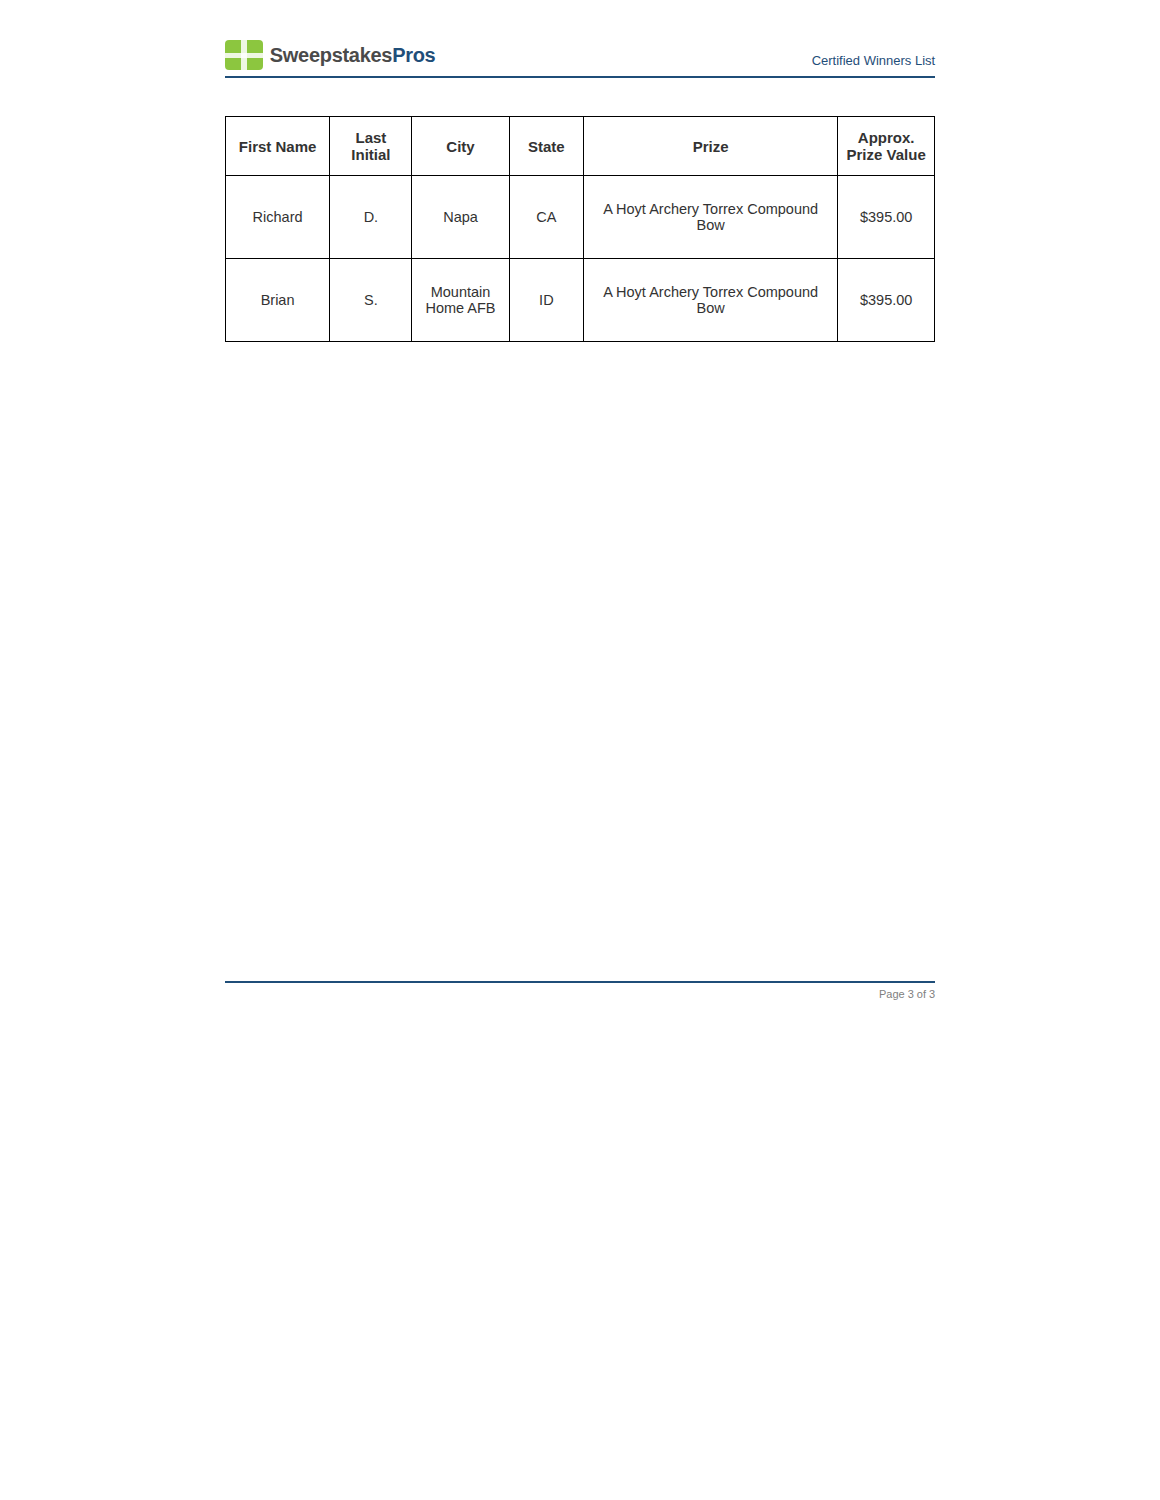Sweepstakes Pros
Certified Winners List
| First Name | Last Initial | City | State | Prize | Approx. Prize Value |
| --- | --- | --- | --- | --- | --- |
| Richard | D. | Napa | CA | A Hoyt Archery Torrex Compound Bow | $395.00 |
| Brian | S. | Mountain Home AFB | ID | A Hoyt Archery Torrex Compound Bow | $395.00 |
Page 3 of 3